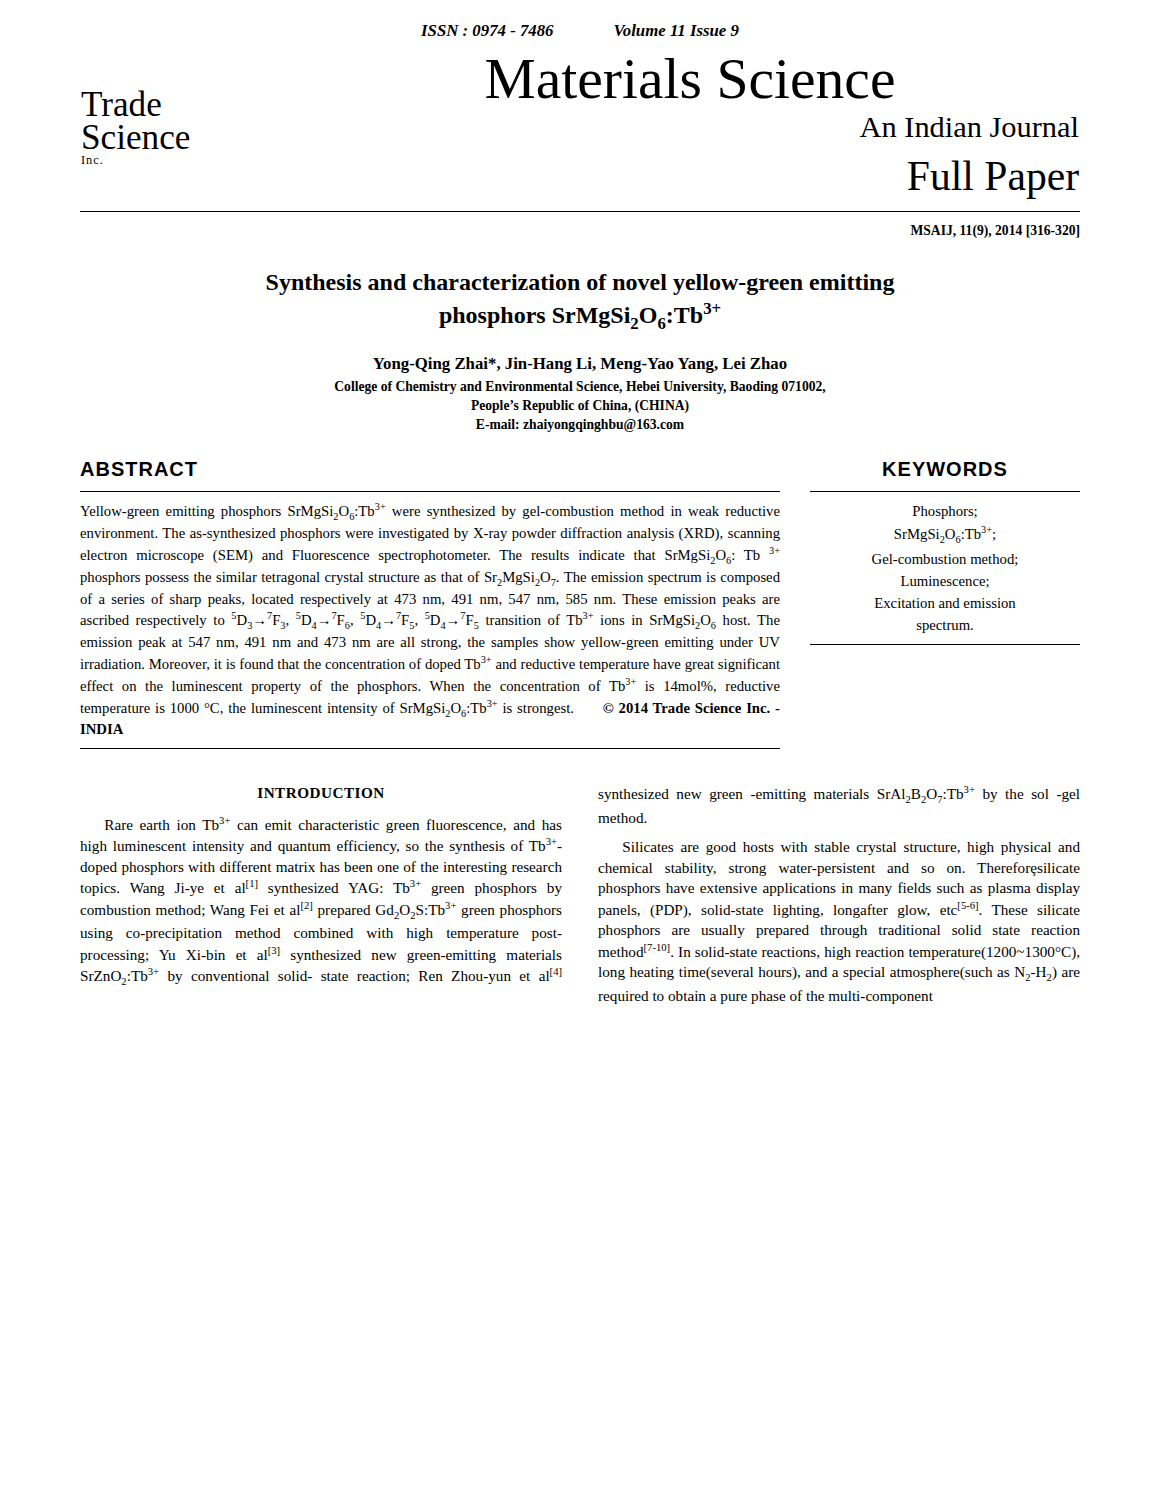ISSN : 0974 - 7486 Volume 11 Issue 9
| Trade Science Inc. | Materials Science An Indian Journal Full Paper |
MSAIJ, 11(9), 2014 [316-320]
Synthesis and characterization of novel yellow-green emitting
phosphors SrMgSi2O6:Tb3+
Yong-Qing Zhai*, Jin-Hang Li, Meng-Yao Yang, Lei Zhao
College of Chemistry and Environmental Science, Hebei University, Baoding 071002,
People’s Republic of China, (CHINA)
E-mail: zhaiyongqinghbu@163.com
ABSTRACT
Yellow-green emitting phosphors SrMgSi2O6:Tb3+ were synthesized by gel-combustion method in weak reductive environment. The as-synthesized phosphors were investigated by X-ray powder diffraction analysis (XRD), scanning electron microscope (SEM) and Fluorescence spectrophotometer. The results indicate that SrMgSi2O6: Tb 3+ phosphors possess the similar tetragonal crystal structure as that of Sr2MgSi2O7. The emission spectrum is composed of a series of sharp peaks, located respectively at 473 nm, 491 nm, 547 nm, 585 nm. These emission peaks are ascribed respectively to 5D3→7F3, 5D4→7F6, 5D4→7F5, 5D4→7F5 transition of Tb3+ ions in SrMgSi2O6 host. The emission peak at 547 nm, 491 nm and 473 nm are all strong, the samples show yellow-green emitting under UV irradiation. Moreover, it is found that the concentration of doped Tb3+ and reductive temperature have great significant effect on the luminescent property of the phosphors. When the concentration of Tb3+ is 14mol%, reductive temperature is 1000 °C, the luminescent intensity of SrMgSi2O6:Tb3+ is strongest. © 2014 Trade Science Inc. - INDIA
KEYWORDS
Phosphors;
SrMgSi2O6:Tb3+;
Gel-combustion method;
Luminescence;
Excitation and emission
spectrum.
INTRODUCTION
Rare earth ion Tb3+ can emit characteristic green fluorescence, and has high luminescent intensity and quantum efficiency, so the synthesis of Tb3+-doped phosphors with different matrix has been one of the interesting research topics. Wang Ji-ye et al[1] synthesized YAG: Tb3+ green phosphors by combustion method; Wang Fei et al[2] prepared Gd2O2S:Tb3+ green phosphors using co-precipitation method combined with high temperature post-processing; Yu Xi-bin et al[3] synthesized new green-emitting materials SrZnO2:Tb3+ by conventional solid- state reaction; Ren Zhou-yun et al[4] synthesized new green -emitting materials SrAl2B2O7:Tb3+ by the sol -gel method.
Silicates are good hosts with stable crystal structure, high physical and chemical stability, strong water-persistent and so on. Thereforȩsilicate phosphors have extensive applications in many fields such as plasma display panels, (PDP), solid-state lighting, longafter glow, etc[5-6]. These silicate phosphors are usually prepared through traditional solid state reaction method[7-10]. In solid-state reactions, high reaction temperature(1200~1300°C), long heating time(several hours), and a special atmosphere(such as N2-H2) are required to obtain a pure phase of the multi-component